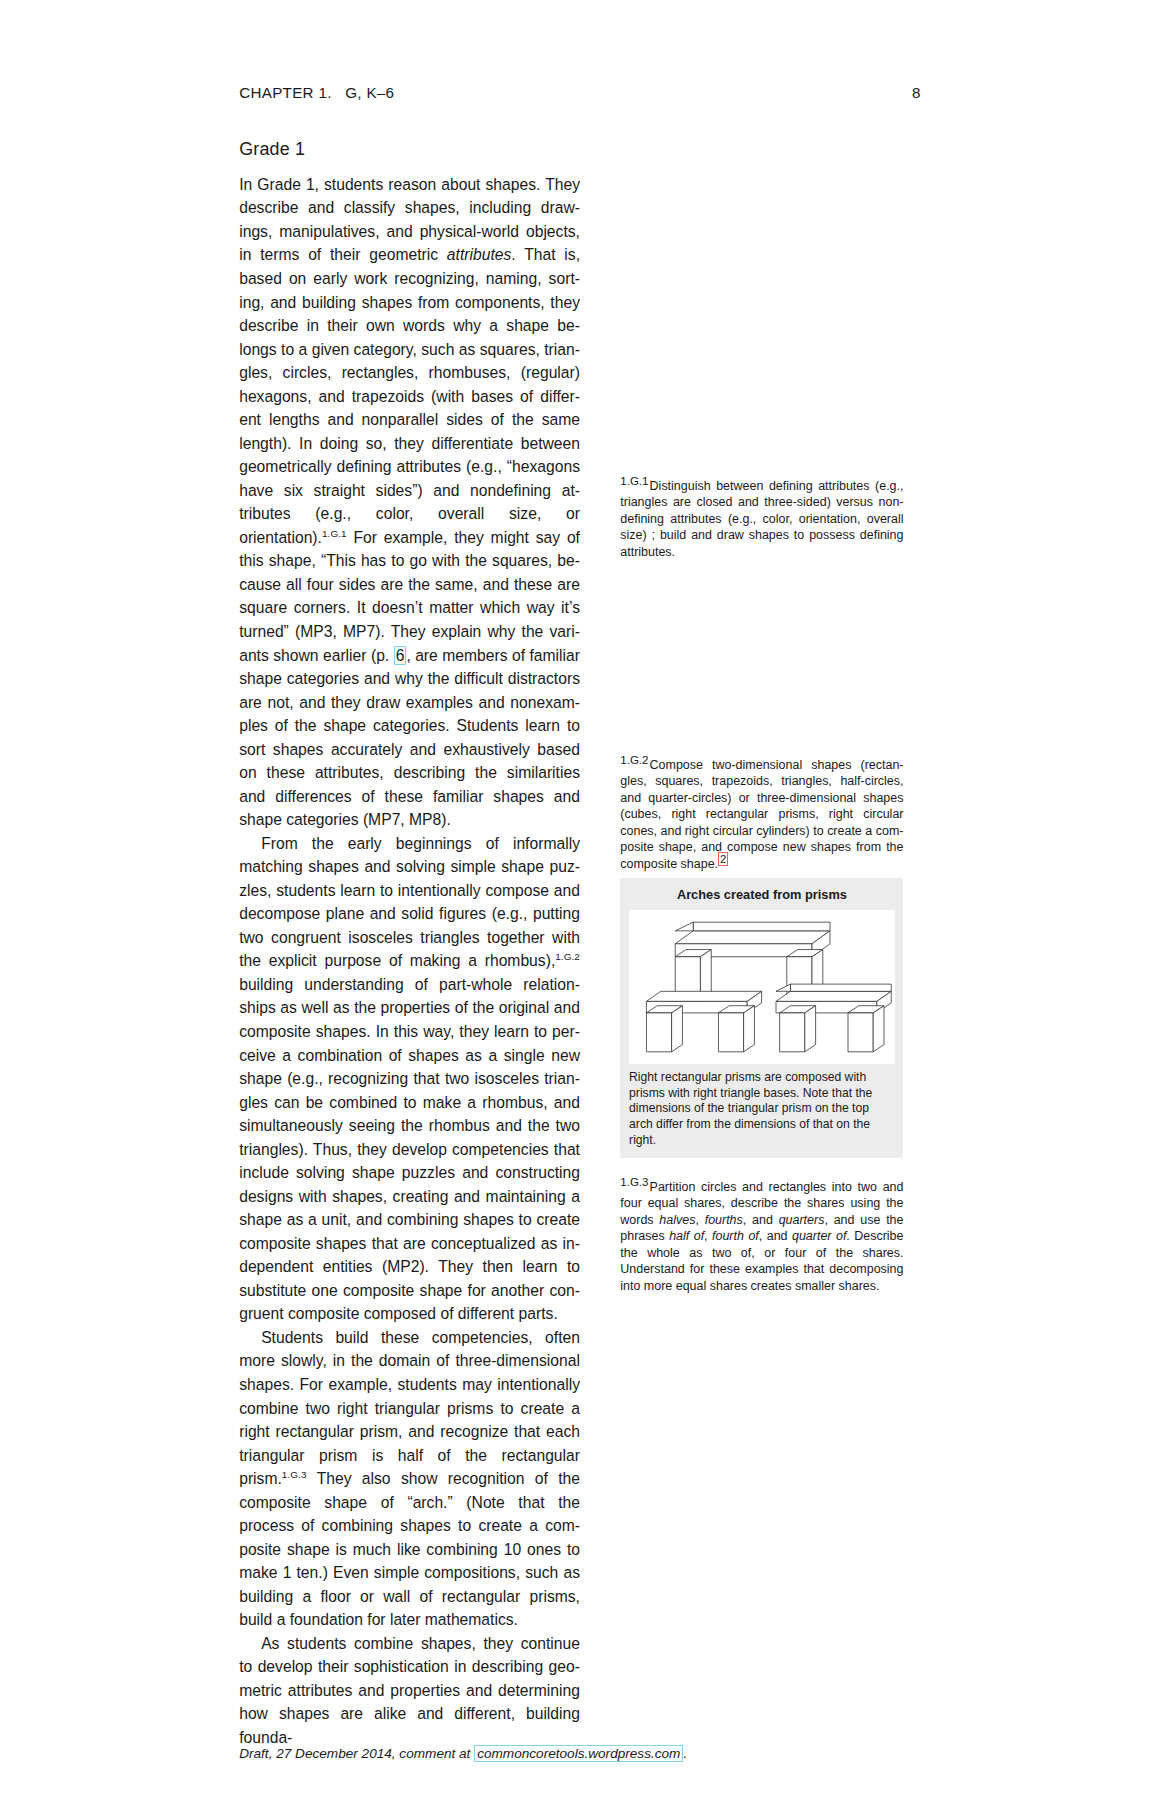CHAPTER 1. G, K–6 8
Grade 1
In Grade 1, students reason about shapes. They describe and classify shapes, including drawings, manipulatives, and physical-world objects, in terms of their geometric attributes. That is, based on early work recognizing, naming, sorting, and building shapes from components, they describe in their own words why a shape belongs to a given category, such as squares, triangles, circles, rectangles, rhombuses, (regular) hexagons, and trapezoids (with bases of different lengths and nonparallel sides of the same length). In doing so, they differentiate between geometrically defining attributes (e.g., “hexagons have six straight sides”) and nondefining attributes (e.g., color, overall size, or orientation).1.G.1 For example, they might say of this shape, “This has to go with the squares, because all four sides are the same, and these are square corners. It doesn’t matter which way it’s turned” (MP3, MP7). They explain why the variants shown earlier (p. 6, are members of familiar shape categories and why the difficult distractors are not, and they draw examples and nonexamples of the shape categories. Students learn to sort shapes accurately and exhaustively based on these attributes, describing the similarities and differences of these familiar shapes and shape categories (MP7, MP8).
From the early beginnings of informally matching shapes and solving simple shape puzzles, students learn to intentionally compose and decompose plane and solid figures (e.g., putting two congruent isosceles triangles together with the explicit purpose of making a rhombus),1.G.2 building understanding of part-whole relationships as well as the properties of the original and composite shapes. In this way, they learn to perceive a combination of shapes as a single new shape (e.g., recognizing that two isosceles triangles can be combined to make a rhombus, and simultaneously seeing the rhombus and the two triangles). Thus, they develop competencies that include solving shape puzzles and constructing designs with shapes, creating and maintaining a shape as a unit, and combining shapes to create composite shapes that are conceptualized as independent entities (MP2). They then learn to substitute one composite shape for another congruent composite composed of different parts.
Students build these competencies, often more slowly, in the domain of three-dimensional shapes. For example, students may intentionally combine two right triangular prisms to create a right rectangular prism, and recognize that each triangular prism is half of the rectangular prism.1.G.3 They also show recognition of the composite shape of “arch.” (Note that the process of combining shapes to create a composite shape is much like combining 10 ones to make 1 ten.) Even simple compositions, such as building a floor or wall of rectangular prisms, build a foundation for later mathematics.
As students combine shapes, they continue to develop their sophistication in describing geometric attributes and properties and determining how shapes are alike and different, building founda-
1.G.1 Distinguish between defining attributes (e.g., triangles are closed and three-sided) versus non-defining attributes (e.g., color, orientation, overall size) ; build and draw shapes to possess defining attributes.
1.G.2 Compose two-dimensional shapes (rectangles, squares, trapezoids, triangles, half-circles, and quarter-circles) or three-dimensional shapes (cubes, right rectangular prisms, right circular cones, and right circular cylinders) to create a composite shape, and compose new shapes from the composite shape.2
Arches created from prisms
Right rectangular prisms are composed with prisms with right triangle bases. Note that the dimensions of the triangular prism on the top arch differ from the dimensions of that on the right.
1.G.3 Partition circles and rectangles into two and four equal shares, describe the shares using the words halves, fourths, and quarters, and use the phrases half of, fourth of, and quarter of. Describe the whole as two of, or four of the shares. Understand for these examples that decomposing into more equal shares creates smaller shares.
Draft, 27 December 2014, comment at commoncoretools.wordpress.com.